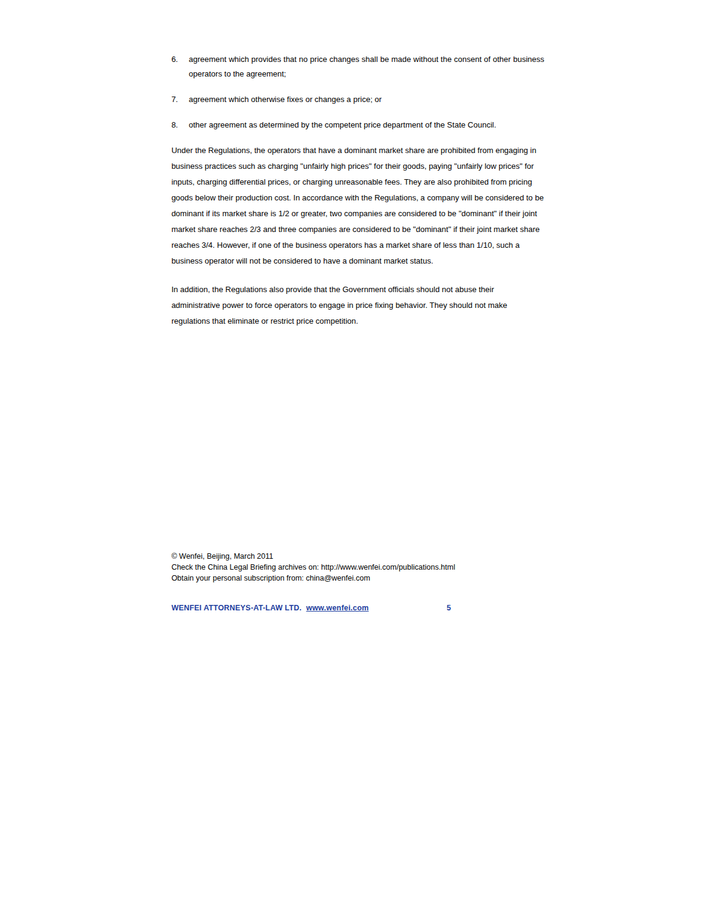6. agreement which provides that no price changes shall be made without the consent of other business operators to the agreement;
7. agreement which otherwise fixes or changes a price; or
8. other agreement as determined by the competent price department of the State Council.
Under the Regulations, the operators that have a dominant market share are prohibited from engaging in business practices such as charging "unfairly high prices" for their goods, paying "unfairly low prices" for inputs, charging differential prices, or charging unreasonable fees. They are also prohibited from pricing goods below their production cost. In accordance with the Regulations, a company will be considered to be dominant if its market share is 1/2 or greater, two companies are considered to be "dominant" if their joint market share reaches 2/3 and three companies are considered to be "dominant" if their joint market share reaches 3/4. However, if one of the business operators has a market share of less than 1/10, such a business operator will not be considered to have a dominant market status.
In addition, the Regulations also provide that the Government officials should not abuse their administrative power to force operators to engage in price fixing behavior. They should not make regulations that eliminate or restrict price competition.
© Wenfei, Beijing, March 2011
Check the China Legal Briefing archives on: http://www.wenfei.com/publications.html
Obtain your personal subscription from: china@wenfei.com
WENFEI ATTORNEYS-AT-LAW LTD. www.wenfei.com 5